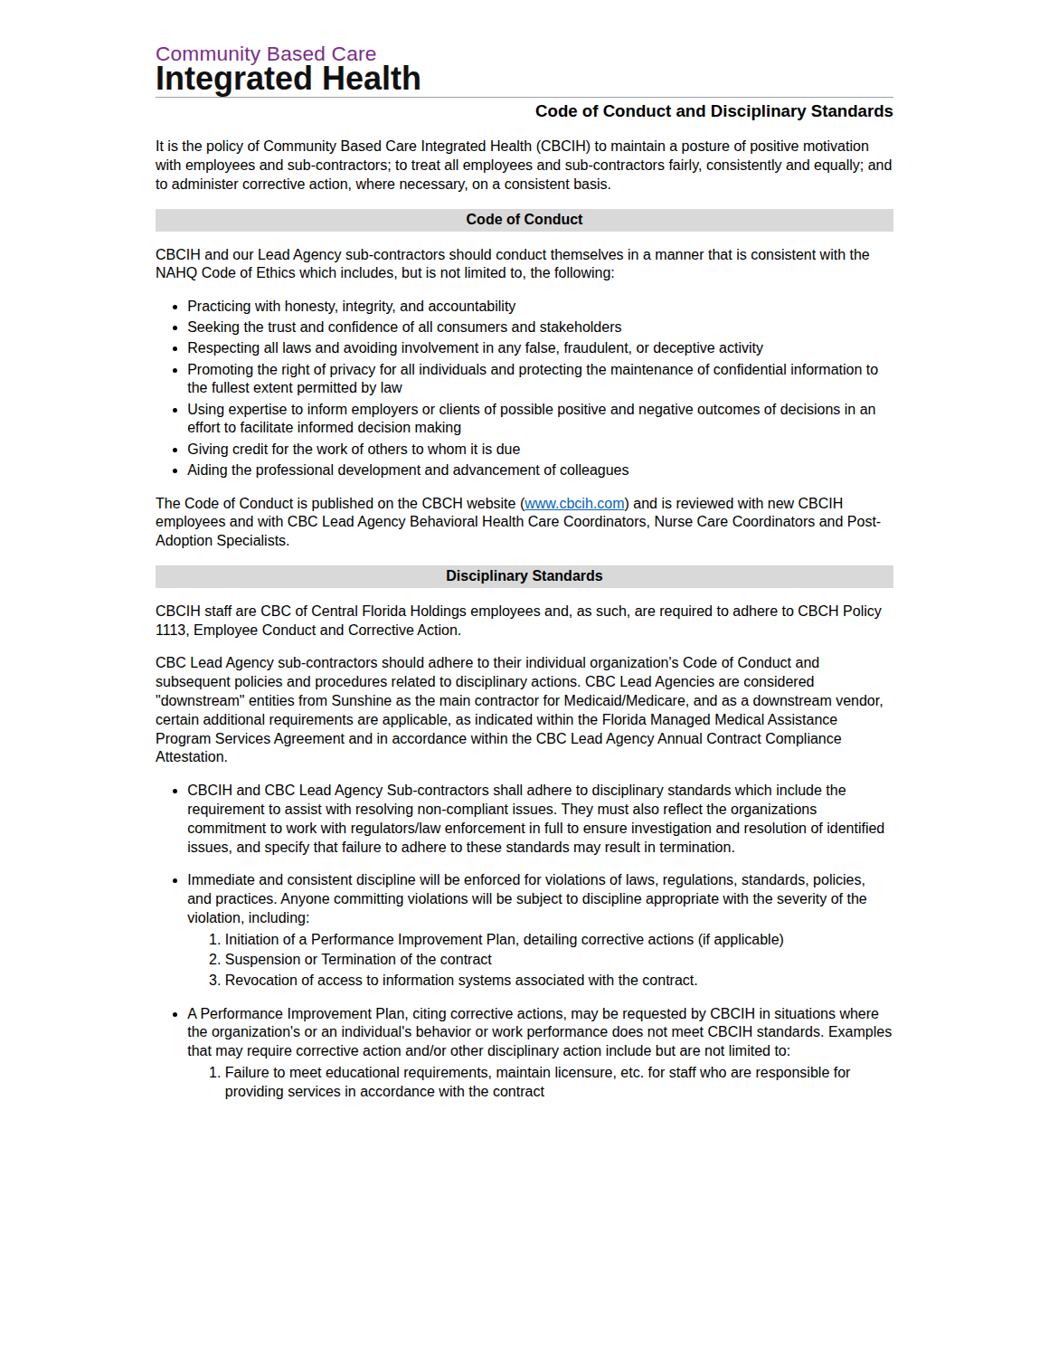Community Based Care
Integrated Health
Code of Conduct and Disciplinary Standards
It is the policy of Community Based Care Integrated Health (CBCIH) to maintain a posture of positive motivation with employees and sub-contractors; to treat all employees and sub-contractors fairly, consistently and equally; and to administer corrective action, where necessary, on a consistent basis.
Code of Conduct
CBCIH and our Lead Agency sub-contractors should conduct themselves in a manner that is consistent with the NAHQ Code of Ethics which includes, but is not limited to, the following:
Practicing with honesty, integrity, and accountability
Seeking the trust and confidence of all consumers and stakeholders
Respecting all laws and avoiding involvement in any false, fraudulent, or deceptive activity
Promoting the right of privacy for all individuals and protecting the maintenance of confidential information to the fullest extent permitted by law
Using expertise to inform employers or clients of possible positive and negative outcomes of decisions in an effort to facilitate informed decision making
Giving credit for the work of others to whom it is due
Aiding the professional development and advancement of colleagues
The Code of Conduct is published on the CBCH website (www.cbcih.com) and is reviewed with new CBCIH employees and with CBC Lead Agency Behavioral Health Care Coordinators, Nurse Care Coordinators and Post-Adoption Specialists.
Disciplinary Standards
CBCIH staff are CBC of Central Florida Holdings employees and, as such, are required to adhere to CBCH Policy 1113, Employee Conduct and Corrective Action.
CBC Lead Agency sub-contractors should adhere to their individual organization's Code of Conduct and subsequent policies and procedures related to disciplinary actions. CBC Lead Agencies are considered "downstream" entities from Sunshine as the main contractor for Medicaid/Medicare, and as a downstream vendor, certain additional requirements are applicable, as indicated within the Florida Managed Medical Assistance Program Services Agreement and in accordance within the CBC Lead Agency Annual Contract Compliance Attestation.
CBCIH and CBC Lead Agency Sub-contractors shall adhere to disciplinary standards which include the requirement to assist with resolving non-compliant issues. They must also reflect the organizations commitment to work with regulators/law enforcement in full to ensure investigation and resolution of identified issues, and specify that failure to adhere to these standards may result in termination.
Immediate and consistent discipline will be enforced for violations of laws, regulations, standards, policies, and practices. Anyone committing violations will be subject to discipline appropriate with the severity of the violation, including:
Initiation of a Performance Improvement Plan, detailing corrective actions (if applicable)
Suspension or Termination of the contract
Revocation of access to information systems associated with the contract.
A Performance Improvement Plan, citing corrective actions, may be requested by CBCIH in situations where the organization's or an individual's behavior or work performance does not meet CBCIH standards. Examples that may require corrective action and/or other disciplinary action include but are not limited to:
Failure to meet educational requirements, maintain licensure, etc. for staff who are responsible for providing services in accordance with the contract